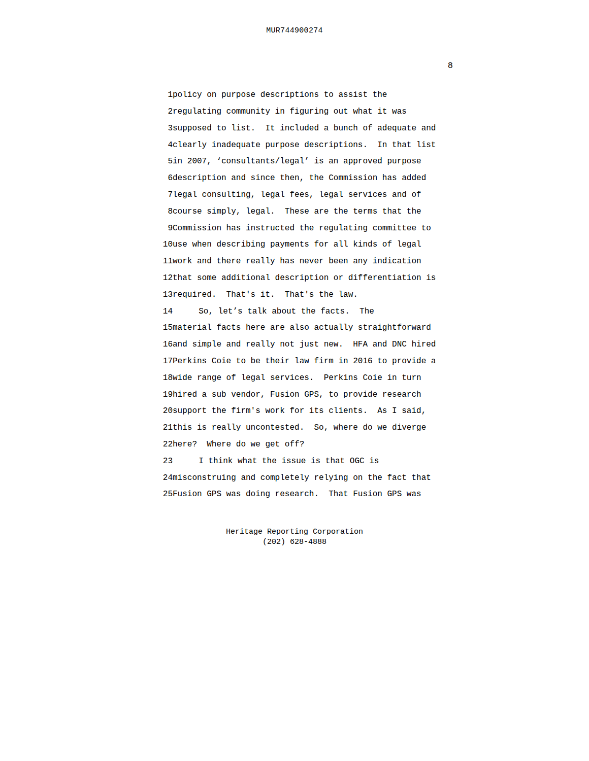MUR744900274
8
| 1 | policy on purpose descriptions to assist the |
| 2 | regulating community in figuring out what it was |
| 3 | supposed to list. It included a bunch of adequate and |
| 4 | clearly inadequate purpose descriptions. In that list |
| 5 | in 2007, ‘consultants/legal’ is an approved purpose |
| 6 | description and since then, the Commission has added |
| 7 | legal consulting, legal fees, legal services and of |
| 8 | course simply, legal. These are the terms that the |
| 9 | Commission has instructed the regulating committee to |
| 10 | use when describing payments for all kinds of legal |
| 11 | work and there really has never been any indication |
| 12 | that some additional description or differentiation is |
| 13 | required. That's it. That's the law. |
| 14 | So, let’s talk about the facts. The |
| 15 | material facts here are also actually straightforward |
| 16 | and simple and really not just new. HFA and DNC hired |
| 17 | Perkins Coie to be their law firm in 2016 to provide a |
| 18 | wide range of legal services. Perkins Coie in turn |
| 19 | hired a sub vendor, Fusion GPS, to provide research |
| 20 | support the firm's work for its clients. As I said, |
| 21 | this is really uncontested. So, where do we diverge |
| 22 | here? Where do we get off? |
| 23 | I think what the issue is that OGC is |
| 24 | misconstruing and completely relying on the fact that |
| 25 | Fusion GPS was doing research. That Fusion GPS was |
Heritage Reporting Corporation
(202) 628-4888